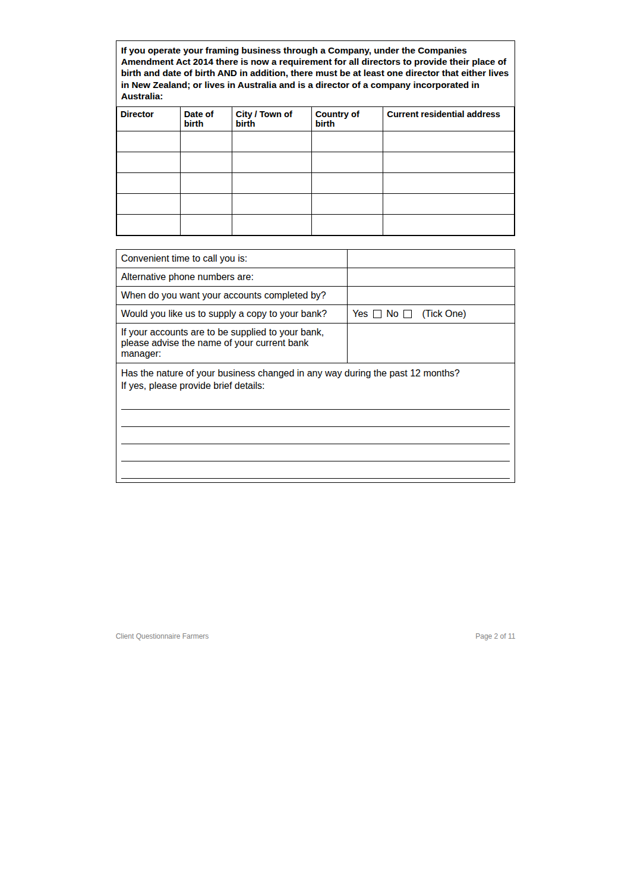| If you operate your framing business through a Company, under the Companies Amendment Act 2014 there is now a requirement for all directors to provide their place of birth and date of birth AND in addition, there must be at least one director that either lives in New Zealand; or lives in Australia and is a director of a company incorporated in Australia: |
| / Director / Date of birth / City / Town of birth / Country of birth / Current residential address / / --- / --- / --- / --- / --- / |
| Convenient time to call you is: | |
| Alternative phone numbers are: | |
| When do you want your accounts completed by? | |
| Would you like us to supply a copy to your bank? | Yes No (Tick One) |
| If your accounts are to be supplied to your bank, please advise the name of your current bank manager: | |
| Has the nature of your business changed in any way during the past 12 months? If yes, please provide brief details: |
Client Questionnaire Farmers Page 2 of 11